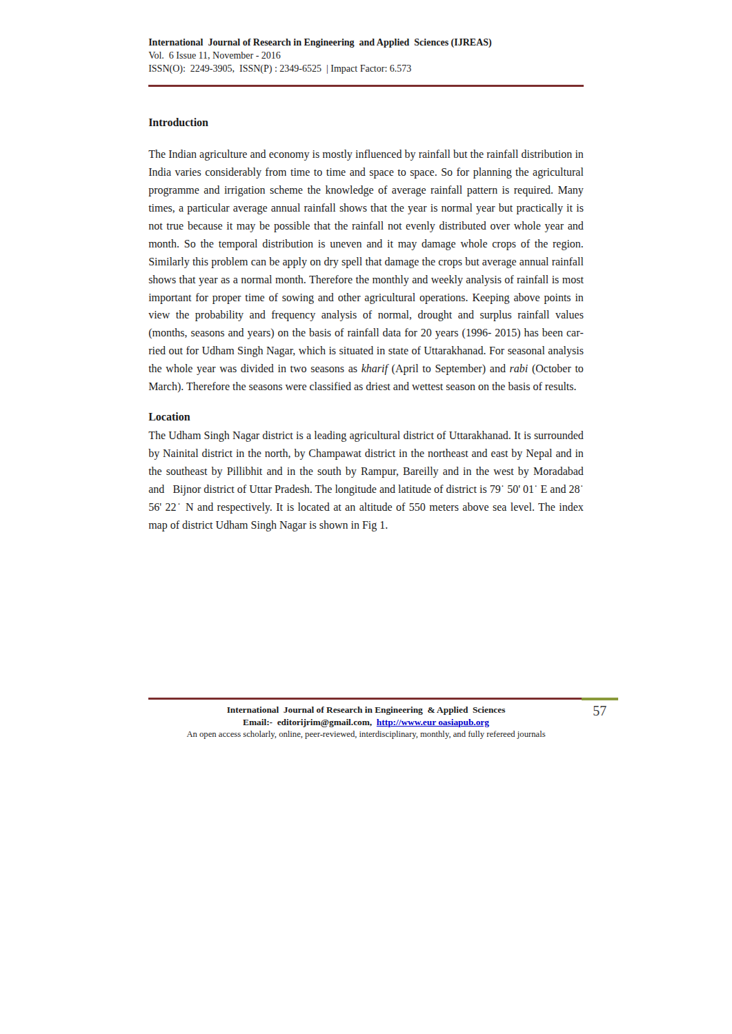International Journal of Research in Engineering and Applied Sciences (IJREAS)
Vol. 6 Issue 11, November - 2016
ISSN(O): 2249-3905, ISSN(P) : 2349-6525 | Impact Factor: 6.573
Introduction
The Indian agriculture and economy is mostly influenced by rainfall but the rainfall distribution in India varies considerably from time to time and space to space. So for planning the agricultural programme and irrigation scheme the knowledge of average rainfall pattern is required. Many times, a particular average annual rainfall shows that the year is normal year but practically it is not true because it may be possible that the rainfall not evenly distributed over whole year and month. So the temporal distribution is uneven and it may damage whole crops of the region. Similarly this problem can be apply on dry spell that damage the crops but average annual rainfall shows that year as a normal month. Therefore the monthly and weekly analysis of rainfall is most important for proper time of sowing and other agricultural operations. Keeping above points in view the probability and frequency analysis of normal, drought and surplus rainfall values (months, seasons and years) on the basis of rainfall data for 20 years (1996- 2015) has been carried out for Udham Singh Nagar, which is situated in state of Uttarakhanad. For seasonal analysis the whole year was divided in two seasons as kharif (April to September) and rabi (October to March). Therefore the seasons were classified as driest and wettest season on the basis of results.
Location
The Udham Singh Nagar district is a leading agricultural district of Uttarakhanad. It is surrounded by Nainital district in the north, by Champawat district in the northeast and east by Nepal and in the southeast by Pillibhit and in the south by Rampur, Bareilly and in the west by Moradabad and Bijnor district of Uttar Pradesh. The longitude and latitude of district is 79˙ 50' 01˙ E and 28˙ 56' 22˙ N and respectively. It is located at an altitude of 550 meters above sea level. The index map of district Udham Singh Nagar is shown in Fig 1.
International Journal of Research in Engineering & Applied Sciences
Email:- editorijrim@gmail.com, http://www.eur oasiapub.org
An open access scholarly, online, peer-reviewed, interdisciplinary, monthly, and fully refereed journals
57